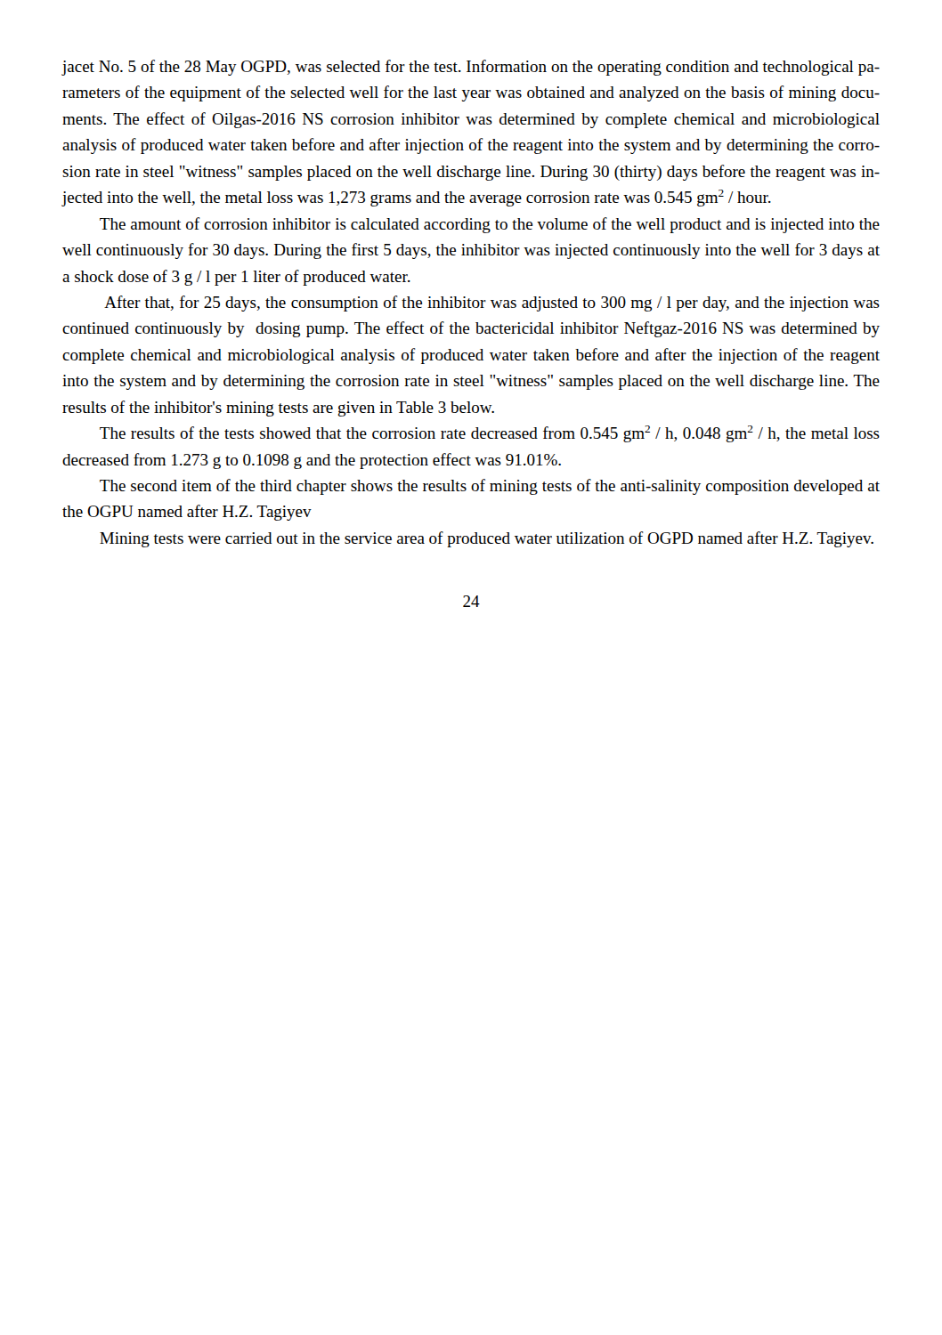jacet No. 5 of the 28 May OGPD, was selected for the test. Information on the operating condition and technological parameters of the equipment of the selected well for the last year was obtained and analyzed on the basis of mining documents. The effect of Oilgas-2016 NS corrosion inhibitor was determined by complete chemical and microbiological analysis of produced water taken before and after injection of the reagent into the system and by determining the corrosion rate in steel "witness" samples placed on the well discharge line. During 30 (thirty) days before the reagent was injected into the well, the metal loss was 1,273 grams and the average corrosion rate was 0.545 gm2 / hour.
The amount of corrosion inhibitor is calculated according to the volume of the well product and is injected into the well continuously for 30 days. During the first 5 days, the inhibitor was injected continuously into the well for 3 days at a shock dose of 3 g / l per 1 liter of produced water.
After that, for 25 days, the consumption of the inhibitor was adjusted to 300 mg / l per day, and the injection was continued continuously by dosing pump. The effect of the bactericidal inhibitor Neftgaz-2016 NS was determined by complete chemical and microbiological analysis of produced water taken before and after the injection of the reagent into the system and by determining the corrosion rate in steel "witness" samples placed on the well discharge line. The results of the inhibitor's mining tests are given in Table 3 below.
The results of the tests showed that the corrosion rate decreased from 0.545 gm2 / h, 0.048 gm2 / h, the metal loss decreased from 1.273 g to 0.1098 g and the protection effect was 91.01%.
The second item of the third chapter shows the results of mining tests of the anti-salinity composition developed at the OGPU named after H.Z. Tagiyev
Mining tests were carried out in the service area of produced water utilization of OGPD named after H.Z. Tagiyev.
24